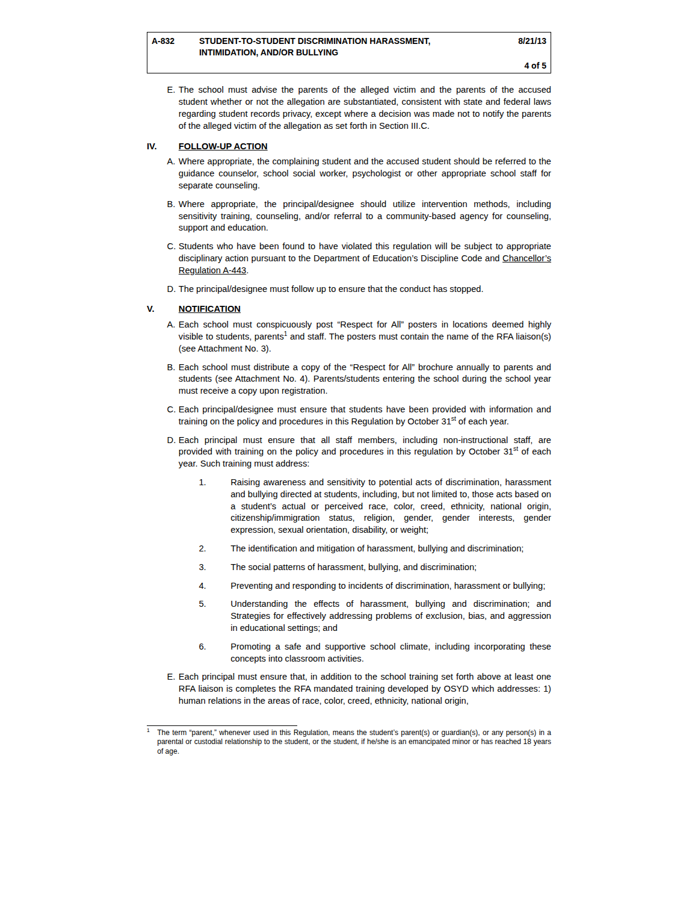| A-832 | STUDENT-TO-STUDENT DISCRIMINATION HARASSMENT, INTIMIDATION, AND/OR BULLYING | 8/21/13 |
| 4 of 5 |
E.
The school must advise the parents of the alleged victim and the parents of the accused student whether or not the allegation are substantiated, consistent with state and federal laws regarding student records privacy, except where a decision was made not to notify the parents of the alleged victim of the allegation as set forth in Section III.C.
IV.
FOLLOW-UP ACTION
A.
Where appropriate, the complaining student and the accused student should be referred to the guidance counselor, school social worker, psychologist or other appropriate school staff for separate counseling.
B.
Where appropriate, the principal/designee should utilize intervention methods, including sensitivity training, counseling, and/or referral to a community-based agency for counseling, support and education.
C.
Students who have been found to have violated this regulation will be subject to appropriate disciplinary action pursuant to the Department of Education’s Discipline Code and Chancellor’s Regulation A-443.
D.
The principal/designee must follow up to ensure that the conduct has stopped.
V.
NOTIFICATION
A.
Each school must conspicuously post “Respect for All” posters in locations deemed highly visible to students, parents1 and staff. The posters must contain the name of the RFA liaison(s) (see Attachment No. 3).
B.
Each school must distribute a copy of the “Respect for All” brochure annually to parents and students (see Attachment No. 4). Parents/students entering the school during the school year must receive a copy upon registration.
C.
Each principal/designee must ensure that students have been provided with information and training on the policy and procedures in this Regulation by October 31st of each year.
D.
Each principal must ensure that all staff members, including non-instructional staff, are provided with training on the policy and procedures in this regulation by October 31st of each year. Such training must address:
1.
Raising awareness and sensitivity to potential acts of discrimination, harassment and bullying directed at students, including, but not limited to, those acts based on a student’s actual or perceived race, color, creed, ethnicity, national origin, citizenship/immigration status, religion, gender, gender interests, gender expression, sexual orientation, disability, or weight;
2.
The identification and mitigation of harassment, bullying and discrimination;
3.
The social patterns of harassment, bullying, and discrimination;
4.
Preventing and responding to incidents of discrimination, harassment or bullying;
5.
Understanding the effects of harassment, bullying and discrimination; and Strategies for effectively addressing problems of exclusion, bias, and aggression in educational settings; and
6.
Promoting a safe and supportive school climate, including incorporating these concepts into classroom activities.
E.
Each principal must ensure that, in addition to the school training set forth above at least one RFA liaison is completes the RFA mandated training developed by OSYD which addresses: 1) human relations in the areas of race, color, creed, ethnicity, national origin,
1
The term “parent,” whenever used in this Regulation, means the student’s parent(s) or guardian(s), or any person(s) in a parental or custodial relationship to the student, or the student, if he/she is an emancipated minor or has reached 18 years of age.